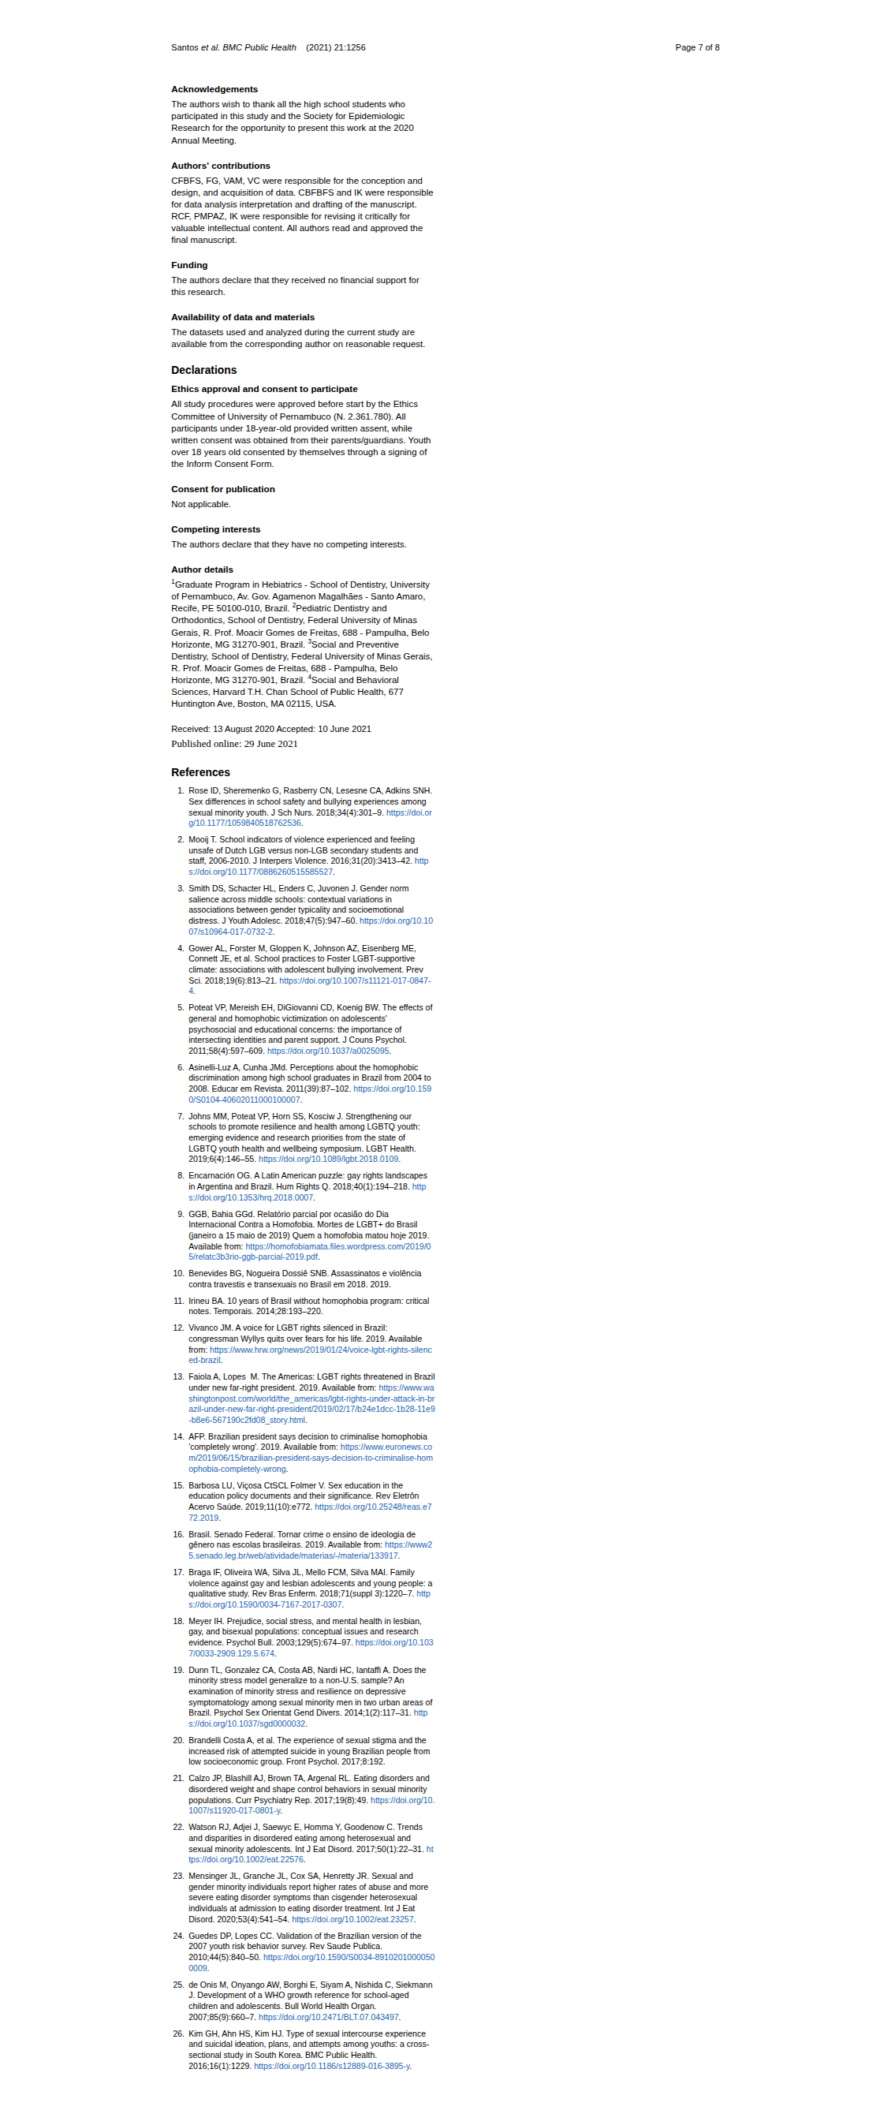Santos et al. BMC Public Health (2021) 21:1256
Page 7 of 8
Acknowledgements
The authors wish to thank all the high school students who participated in this study and the Society for Epidemiologic Research for the opportunity to present this work at the 2020 Annual Meeting.
Authors' contributions
CFBFS, FG, VAM, VC were responsible for the conception and design, and acquisition of data. CBFBFS and IK were responsible for data analysis interpretation and drafting of the manuscript. RCF, PMPAZ, IK were responsible for revising it critically for valuable intellectual content. All authors read and approved the final manuscript.
Funding
The authors declare that they received no financial support for this research.
Availability of data and materials
The datasets used and analyzed during the current study are available from the corresponding author on reasonable request.
Declarations
Ethics approval and consent to participate
All study procedures were approved before start by the Ethics Committee of University of Pernambuco (N. 2.361.780). All participants under 18-year-old provided written assent, while written consent was obtained from their parents/guardians. Youth over 18 years old consented by themselves through a signing of the Inform Consent Form.
Consent for publication
Not applicable.
Competing interests
The authors declare that they have no competing interests.
Author details
1Graduate Program in Hebiatrics - School of Dentistry, University of Pernambuco, Av. Gov. Agamenon Magalhães - Santo Amaro, Recife, PE 50100-010, Brazil. 2Pediatric Dentistry and Orthodontics, School of Dentistry, Federal University of Minas Gerais, R. Prof. Moacir Gomes de Freitas, 688 - Pampulha, Belo Horizonte, MG 31270-901, Brazil. 3Social and Preventive Dentistry, School of Dentistry, Federal University of Minas Gerais, R. Prof. Moacir Gomes de Freitas, 688 - Pampulha, Belo Horizonte, MG 31270-901, Brazil. 4Social and Behavioral Sciences, Harvard T.H. Chan School of Public Health, 677 Huntington Ave, Boston, MA 02115, USA.
Received: 13 August 2020 Accepted: 10 June 2021
Published online: 29 June 2021
References
Rose ID, Sheremenko G, Rasberry CN, Lesesne CA, Adkins SNH. Sex differences in school safety and bullying experiences among sexual minority youth. J Sch Nurs. 2018;34(4):301–9. https://doi.org/10.1177/1059840518762536.
Mooij T. School indicators of violence experienced and feeling unsafe of Dutch LGB versus non-LGB secondary students and staff, 2006-2010. J Interpers Violence. 2016;31(20):3413–42. https://doi.org/10.1177/0886260515585527.
Smith DS, Schacter HL, Enders C, Juvonen J. Gender norm salience across middle schools: contextual variations in associations between gender typicality and socioemotional distress. J Youth Adolesc. 2018;47(5):947–60. https://doi.org/10.1007/s10964-017-0732-2.
Gower AL, Forster M, Gloppen K, Johnson AZ, Eisenberg ME, Connett JE, et al. School practices to Foster LGBT-supportive climate: associations with adolescent bullying involvement. Prev Sci. 2018;19(6):813–21. https://doi.org/10.1007/s11121-017-0847-4.
Poteat VP, Mereish EH, DiGiovanni CD, Koenig BW. The effects of general and homophobic victimization on adolescents' psychosocial and educational concerns: the importance of intersecting identities and parent support. J Couns Psychol. 2011;58(4):597–609. https://doi.org/10.1037/a0025095.
Asinelli-Luz A, Cunha JMd. Perceptions about the homophobic discrimination among high school graduates in Brazil from 2004 to 2008. Educar em Revista. 2011(39):87–102. https://doi.org/10.1590/S0104-40602011000100007.
Johns MM, Poteat VP, Horn SS, Kosciw J. Strengthening our schools to promote resilience and health among LGBTQ youth: emerging evidence and research priorities from the state of LGBTQ youth health and wellbeing symposium. LGBT Health. 2019;6(4):146–55. https://doi.org/10.1089/lgbt.2018.0109.
Encarnación OG. A Latin American puzzle: gay rights landscapes in Argentina and Brazil. Hum Rights Q. 2018;40(1):194–218. https://doi.org/10.1353/hrq.2018.0007.
GGB, Bahia GGd. Relatório parcial por ocasião do Dia Internacional Contra a Homofobia. Mortes de LGBT+ do Brasil (janeiro a 15 maio de 2019) Quem a homofobia matou hoje 2019. Available from: https://homofobiamata.files.wordpress.com/2019/05/relatc3b3rio-ggb-parcial-2019.pdf.
Benevides BG, Nogueira Dossiê SNB. Assassinatos e violência contra travestis e transexuais no Brasil em 2018. 2019.
Irineu BA. 10 years of Brasil without homophobia program: critical notes. Temporais. 2014;28:193–220.
Vivanco JM. A voice for LGBT rights silenced in Brazil: congressman Wyllys quits over fears for his life. 2019. Available from: https://www.hrw.org/news/2019/01/24/voice-lgbt-rights-silenced-brazil.
Faiola A, Lopes M. The Americas: LGBT rights threatened in Brazil under new far-right president. 2019. Available from: https://www.washingtonpost.com/world/the_americas/lgbt-rights-under-attack-in-brazil-under-new-far-right-president/2019/02/17/b24e1dcc-1b28-11e9-b8e6-567190c2fd08_story.html.
AFP. Brazilian president says decision to criminalise homophobia 'completely wrong'. 2019. Available from: https://www.euronews.com/2019/06/15/brazilian-president-says-decision-to-criminalise-homophobia-completely-wrong.
Barbosa LU, Viçosa CtSCL Folmer V. Sex education in the education policy documents and their significance. Rev Eletrôn Acervo Saúde. 2019;11(10):e772. https://doi.org/10.25248/reas.e772.2019.
Brasil. Senado Federal. Tornar crime o ensino de ideologia de gênero nas escolas brasileiras. 2019. Available from: https://www25.senado.leg.br/web/atividade/materias/-/materia/133917.
Braga IF, Oliveira WA, Silva JL, Mello FCM, Silva MAI. Family violence against gay and lesbian adolescents and young people: a qualitative study. Rev Bras Enferm. 2018;71(suppl 3):1220–7. https://doi.org/10.1590/0034-7167-2017-0307.
Meyer IH. Prejudice, social stress, and mental health in lesbian, gay, and bisexual populations: conceptual issues and research evidence. Psychol Bull. 2003;129(5):674–97. https://doi.org/10.1037/0033-2909.129.5.674.
Dunn TL, Gonzalez CA, Costa AB, Nardi HC, Iantaffi A. Does the minority stress model generalize to a non-U.S. sample? An examination of minority stress and resilience on depressive symptomatology among sexual minority men in two urban areas of Brazil. Psychol Sex Orientat Gend Divers. 2014;1(2):117–31. https://doi.org/10.1037/sgd0000032.
Brandelli Costa A, et al. The experience of sexual stigma and the increased risk of attempted suicide in young Brazilian people from low socioeconomic group. Front Psychol. 2017;8:192.
Calzo JP, Blashill AJ, Brown TA, Argenal RL. Eating disorders and disordered weight and shape control behaviors in sexual minority populations. Curr Psychiatry Rep. 2017;19(8):49. https://doi.org/10.1007/s11920-017-0801-y.
Watson RJ, Adjei J, Saewyc E, Homma Y, Goodenow C. Trends and disparities in disordered eating among heterosexual and sexual minority adolescents. Int J Eat Disord. 2017;50(1):22–31. https://doi.org/10.1002/eat.22576.
Mensinger JL, Granche JL, Cox SA, Henretty JR. Sexual and gender minority individuals report higher rates of abuse and more severe eating disorder symptoms than cisgender heterosexual individuals at admission to eating disorder treatment. Int J Eat Disord. 2020;53(4):541–54. https://doi.org/10.1002/eat.23257.
Guedes DP, Lopes CC. Validation of the Brazilian version of the 2007 youth risk behavior survey. Rev Saude Publica. 2010;44(5):840–50. https://doi.org/10.1590/S0034-89102010000500009.
de Onis M, Onyango AW, Borghi E, Siyam A, Nishida C, Siekmann J. Development of a WHO growth reference for school-aged children and adolescents. Bull World Health Organ. 2007;85(9):660–7. https://doi.org/10.2471/BLT.07.043497.
Kim GH, Ahn HS, Kim HJ. Type of sexual intercourse experience and suicidal ideation, plans, and attempts among youths: a cross-sectional study in South Korea. BMC Public Health. 2016;16(1):1229. https://doi.org/10.1186/s12889-016-3895-y.